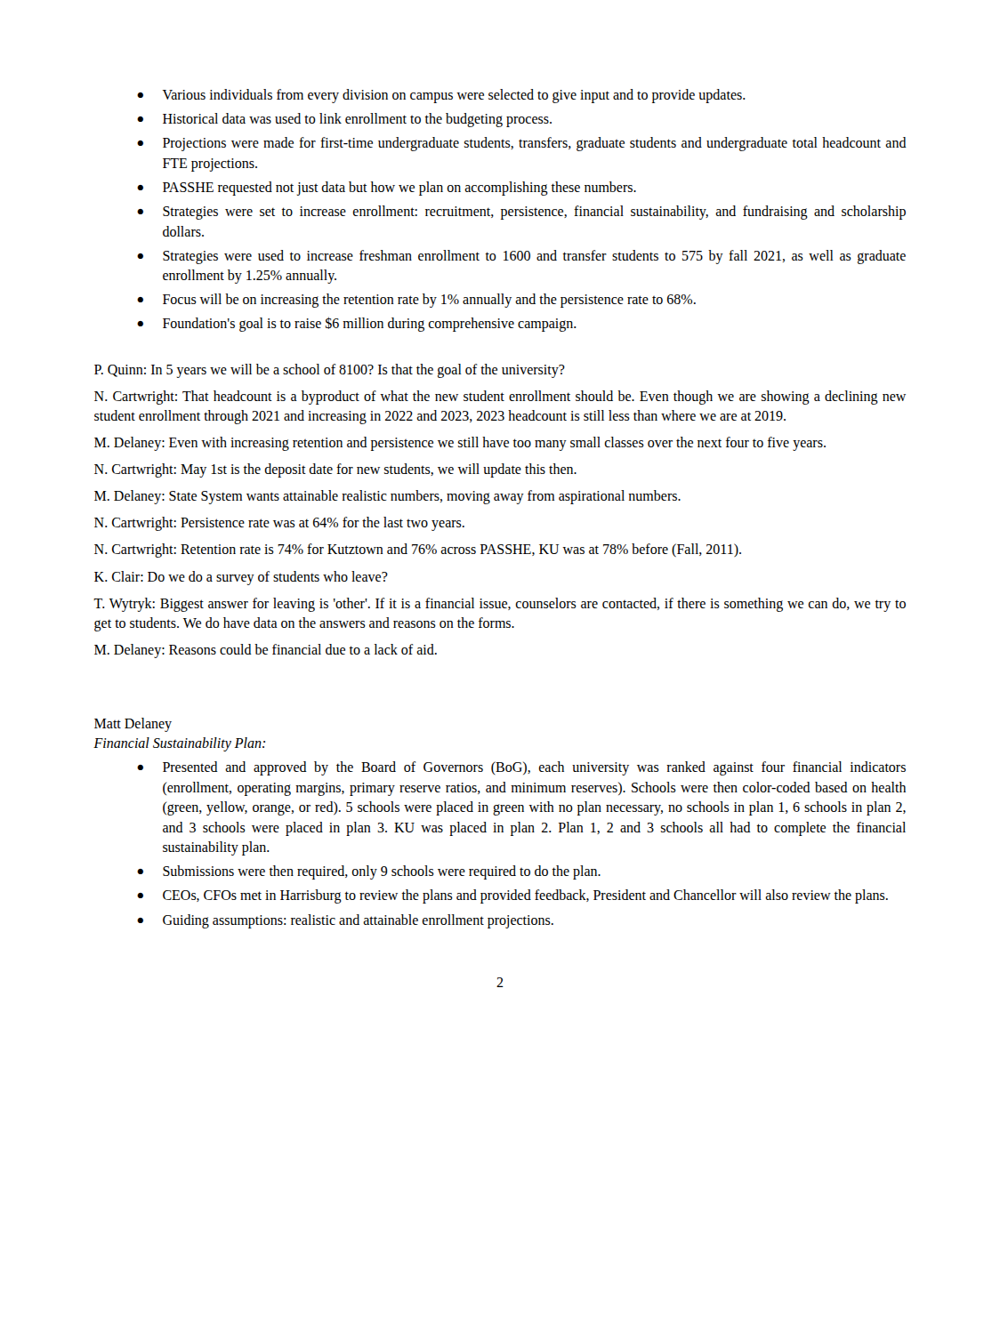Various individuals from every division on campus were selected to give input and to provide updates.
Historical data was used to link enrollment to the budgeting process.
Projections were made for first-time undergraduate students, transfers, graduate students and undergraduate total headcount and FTE projections.
PASSHE requested not just data but how we plan on accomplishing these numbers.
Strategies were set to increase enrollment: recruitment, persistence, financial sustainability, and fundraising and scholarship dollars.
Strategies were used to increase freshman enrollment to 1600 and transfer students to 575 by fall 2021, as well as graduate enrollment by 1.25% annually.
Focus will be on increasing the retention rate by 1% annually and the persistence rate to 68%.
Foundation's goal is to raise $6 million during comprehensive campaign.
P. Quinn: In 5 years we will be a school of 8100? Is that the goal of the university?
N. Cartwright: That headcount is a byproduct of what the new student enrollment should be. Even though we are showing a declining new student enrollment through 2021 and increasing in 2022 and 2023, 2023 headcount is still less than where we are at 2019.
M. Delaney: Even with increasing retention and persistence we still have too many small classes over the next four to five years.
N. Cartwright: May 1st is the deposit date for new students, we will update this then.
M. Delaney: State System wants attainable realistic numbers, moving away from aspirational numbers.
N. Cartwright: Persistence rate was at 64% for the last two years.
N. Cartwright: Retention rate is 74% for Kutztown and 76% across PASSHE, KU was at 78% before (Fall, 2011).
K. Clair: Do we do a survey of students who leave?
T. Wytryk: Biggest answer for leaving is 'other'. If it is a financial issue, counselors are contacted, if there is something we can do, we try to get to students. We do have data on the answers and reasons on the forms.
M. Delaney: Reasons could be financial due to a lack of aid.
Matt Delaney
Financial Sustainability Plan:
Presented and approved by the Board of Governors (BoG), each university was ranked against four financial indicators (enrollment, operating margins, primary reserve ratios, and minimum reserves). Schools were then color-coded based on health (green, yellow, orange, or red). 5 schools were placed in green with no plan necessary, no schools in plan 1, 6 schools in plan 2, and 3 schools were placed in plan 3. KU was placed in plan 2. Plan 1, 2 and 3 schools all had to complete the financial sustainability plan.
Submissions were then required, only 9 schools were required to do the plan.
CEOs, CFOs met in Harrisburg to review the plans and provided feedback, President and Chancellor will also review the plans.
Guiding assumptions: realistic and attainable enrollment projections.
2